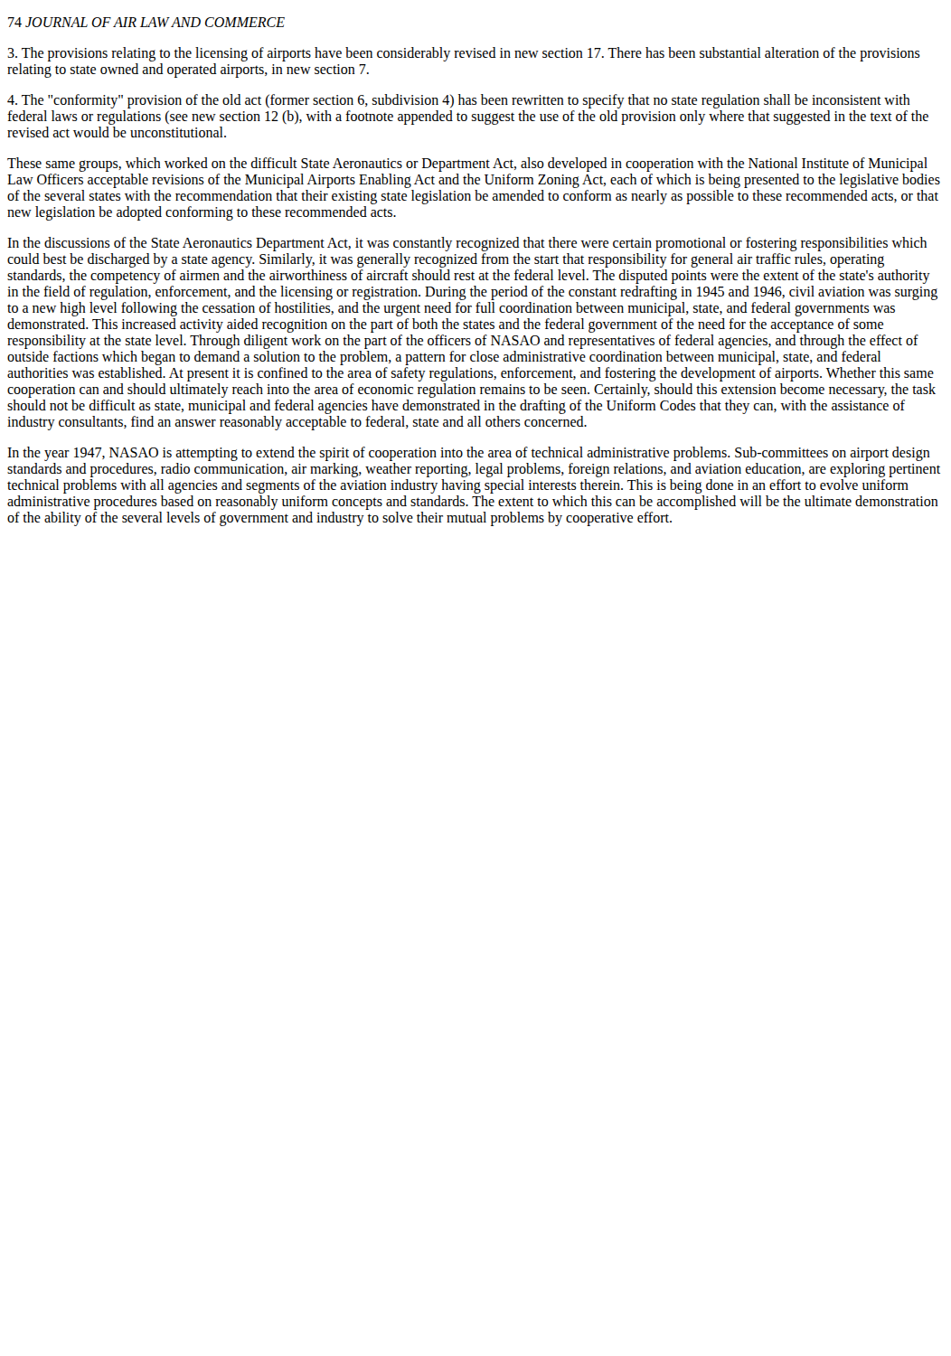74 JOURNAL OF AIR LAW AND COMMERCE
3. The provisions relating to the licensing of airports have been considerably revised in new section 17. There has been substantial alteration of the provisions relating to state owned and operated airports, in new section 7.
4. The "conformity" provision of the old act (former section 6, subdivision 4) has been rewritten to specify that no state regulation shall be inconsistent with federal laws or regulations (see new section 12 (b), with a footnote appended to suggest the use of the old provision only where that suggested in the text of the revised act would be unconstitutional.
These same groups, which worked on the difficult State Aeronautics or Department Act, also developed in cooperation with the National Institute of Municipal Law Officers acceptable revisions of the Municipal Airports Enabling Act and the Uniform Zoning Act, each of which is being presented to the legislative bodies of the several states with the recommendation that their existing state legislation be amended to conform as nearly as possible to these recommended acts, or that new legislation be adopted conforming to these recommended acts.
In the discussions of the State Aeronautics Department Act, it was constantly recognized that there were certain promotional or fostering responsibilities which could best be discharged by a state agency. Similarly, it was generally recognized from the start that responsibility for general air traffic rules, operating standards, the competency of airmen and the airworthiness of aircraft should rest at the federal level. The disputed points were the extent of the state's authority in the field of regulation, enforcement, and the licensing or registration. During the period of the constant redrafting in 1945 and 1946, civil aviation was surging to a new high level following the cessation of hostilities, and the urgent need for full coordination between municipal, state, and federal governments was demonstrated. This increased activity aided recognition on the part of both the states and the federal government of the need for the acceptance of some responsibility at the state level. Through diligent work on the part of the officers of NASAO and representatives of federal agencies, and through the effect of outside factions which began to demand a solution to the problem, a pattern for close administrative coordination between municipal, state, and federal authorities was established. At present it is confined to the area of safety regulations, enforcement, and fostering the development of airports. Whether this same cooperation can and should ultimately reach into the area of economic regulation remains to be seen. Certainly, should this extension become necessary, the task should not be difficult as state, municipal and federal agencies have demonstrated in the drafting of the Uniform Codes that they can, with the assistance of industry consultants, find an answer reasonably acceptable to federal, state and all others concerned.
In the year 1947, NASAO is attempting to extend the spirit of cooperation into the area of technical administrative problems. Sub-committees on airport design standards and procedures, radio communication, air marking, weather reporting, legal problems, foreign relations, and aviation education, are exploring pertinent technical problems with all agencies and segments of the aviation industry having special interests therein. This is being done in an effort to evolve uniform administrative procedures based on reasonably uniform concepts and standards. The extent to which this can be accomplished will be the ultimate demonstration of the ability of the several levels of government and industry to solve their mutual problems by cooperative effort.